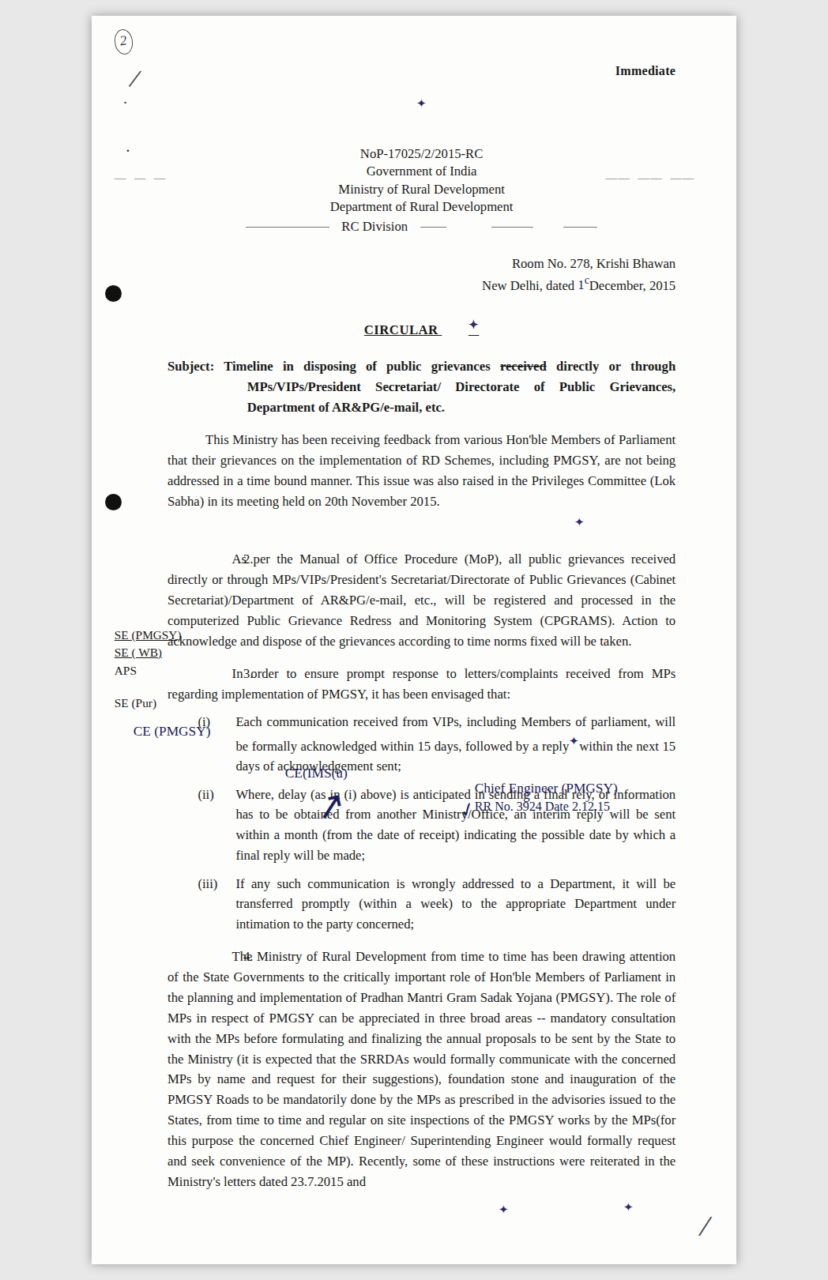2
/
.
.
Immediate
✦
NoP-17025/2/2015-RC Government of India Ministry of Rural Development Department of Rural Development
RC Division
— — —
—— —— ——
Room No. 278, Krishi Bhawan
New Delhi, dated 1c December, 2015
CIRCULAR ✦
Subject: Timeline in disposing of public grievances received directly or through MPs/VIPs/President Secretariat/ Directorate of Public Grievances, Department of AR&PG/e-mail, etc.
This Ministry has been receiving feedback from various Hon'ble Members of Parliament that their grievances on the implementation of RD Schemes, including PMGSY, are not being addressed in a time bound manner. This issue was also raised in the Privileges Committee (Lok Sabha) in its meeting held on 20th November 2015.
✦
2. As per the Manual of Office Procedure (MoP), all public grievances received directly or through MPs/VIPs/President's Secretariat/Directorate of Public Grievances (Cabinet Secretariat)/Department of AR&PG/e-mail, etc., will be registered and processed in the computerized Public Grievance Redress and Monitoring System (CPGRAMS). Action to acknowledge and dispose of the grievances according to time norms fixed will be taken.
3. In order to ensure prompt response to letters/complaints received from MPs regarding implementation of PMGSY, it has been envisaged that:
(i) Each communication received from VIPs, including Members of parliament, will be formally acknowledged within 15 days, followed by a reply✦within the next 15 days of acknowledgement sent;
(ii) Where, delay (as in (i) above) is anticipated in sending a final rely, or information has to be obtained from another Ministry/Office, an interim reply will be sent within a month (from the date of receipt) indicating the possible date by which a final reply will be made;
(iii) If any such communication is wrongly addressed to a Department, it will be transferred promptly (within a week) to the appropriate Department under intimation to the party concerned;
4. The Ministry of Rural Development from time to time has been drawing attention of the State Governments to the critically important role of Hon'ble Members of Parliament in the planning and implementation of Pradhan Mantri Gram Sadak Yojana (PMGSY). The role of MPs in respect of PMGSY can be appreciated in three broad areas -- mandatory consultation with the MPs before formulating and finalizing the annual proposals to be sent by the State to the Ministry (it is expected that the SRRDAs would formally communicate with the concerned MPs by name and request for their suggestions), foundation stone and inauguration of the PMGSY Roads to be mandatorily done by the MPs as prescribed in the advisories issued to the States, from time to time and regular on site inspections of the PMGSY works by the MPs(for this purpose the concerned Chief Engineer/ Superintending Engineer would formally request and seek convenience of the MP). Recently, some of these instructions were reiterated in the Ministry's letters dated 23.7.2015 and
✦
SE (PMGSY)
SE ( WB)
APS
SE (Pur)
CE (PMGSY)
CE(IMS(u)
↗
Chief Engineer (PMGSY)
RR No. 3924 Date 2.12.15
✓
✦
/